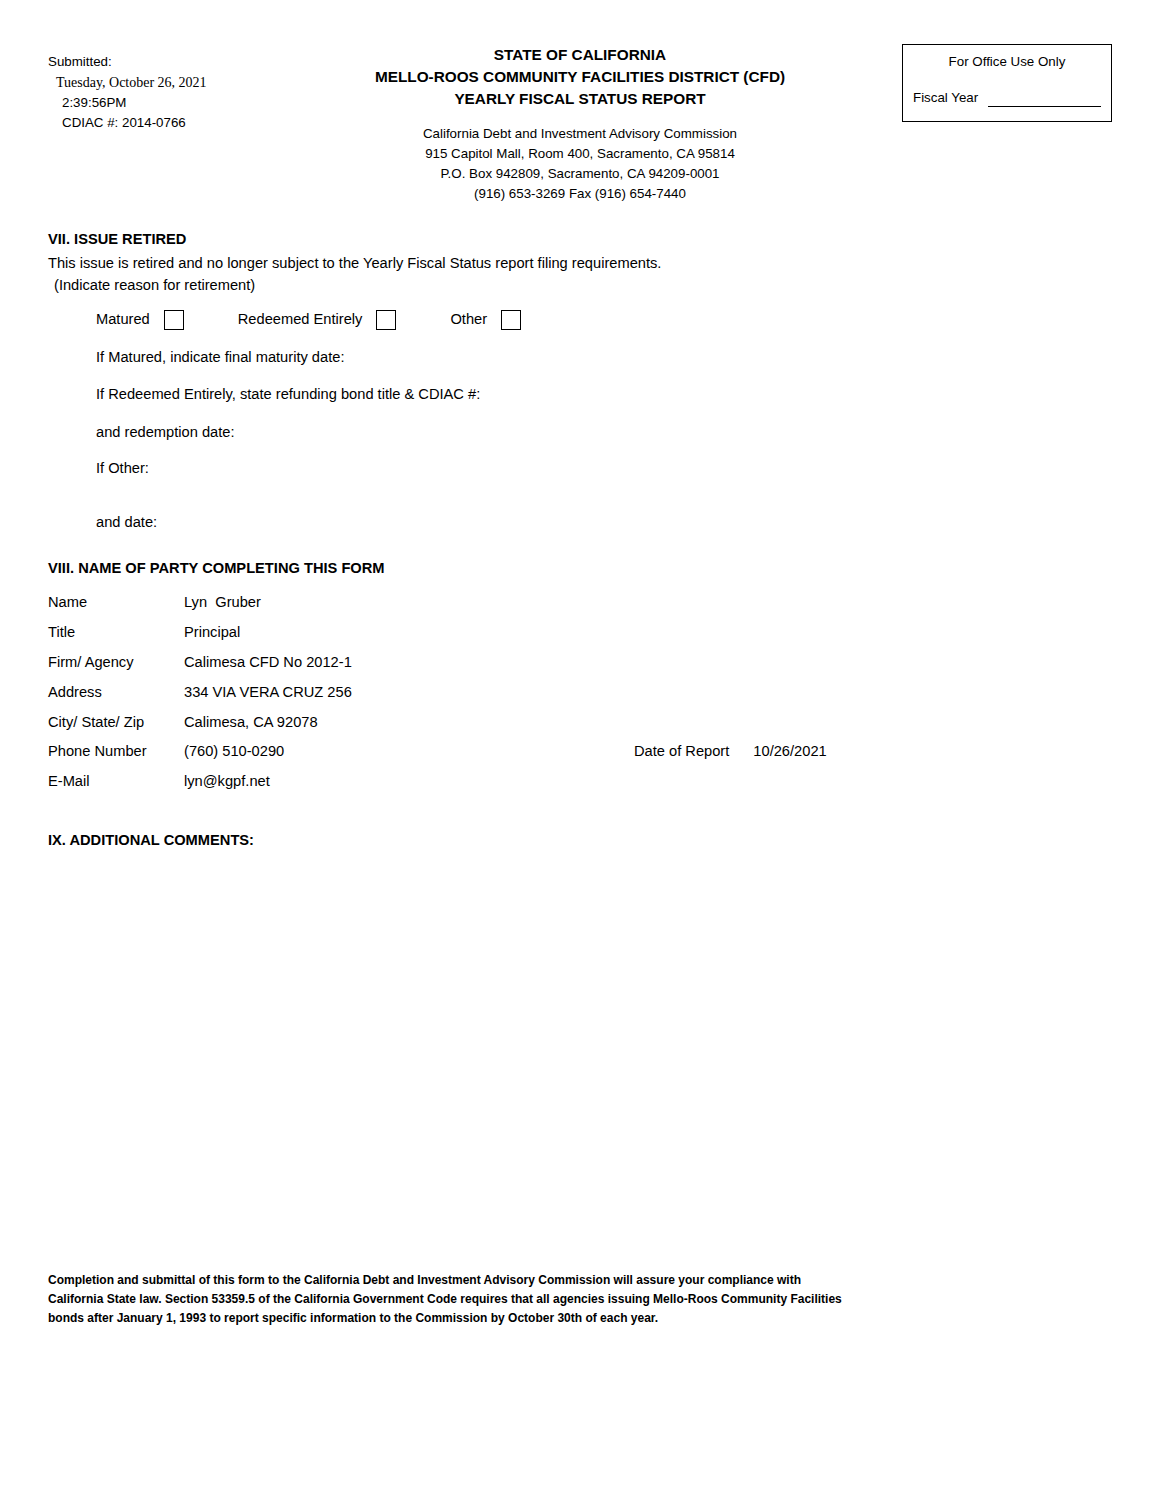Submitted:
Tuesday, October 26, 2021
2:39:56PM
CDIAC #: 2014-0766
STATE OF CALIFORNIA
MELLO-ROOS COMMUNITY FACILITIES DISTRICT (CFD)
YEARLY FISCAL STATUS REPORT
California Debt and Investment Advisory Commission
915 Capitol Mall, Room 400, Sacramento, CA 95814
P.O. Box 942809, Sacramento, CA 94209-0001
(916) 653-3269 Fax (916) 654-7440
For Office Use Only
Fiscal Year
VII. ISSUE RETIRED
This issue is retired and no longer subject to the Yearly Fiscal Status report filing requirements.
(Indicate reason for retirement)
Matured
Redeemed Entirely
Other
If Matured, indicate final maturity date:
If Redeemed Entirely, state refunding bond title & CDIAC #:
and redemption date:
If Other:
and date:
VIII. NAME OF PARTY COMPLETING THIS FORM
| Name | Lyn Gruber | | |
| Title | Principal | | |
| Firm/ Agency | Calimesa CFD No 2012-1 | | |
| Address | 334 VIA VERA CRUZ 256 | | |
| City/ State/ Zip | Calimesa, CA 92078 | | |
| Phone Number | (760) 510-0290 | Date of Report | 10/26/2021 |
| E-Mail | lyn@kgpf.net | | |
IX. ADDITIONAL COMMENTS:
Completion and submittal of this form to the California Debt and Investment Advisory Commission will assure your compliance with
California State law. Section 53359.5 of the California Government Code requires that all agencies issuing Mello-Roos Community Facilities
bonds after January 1, 1993 to report specific information to the Commission by October 30th of each year.